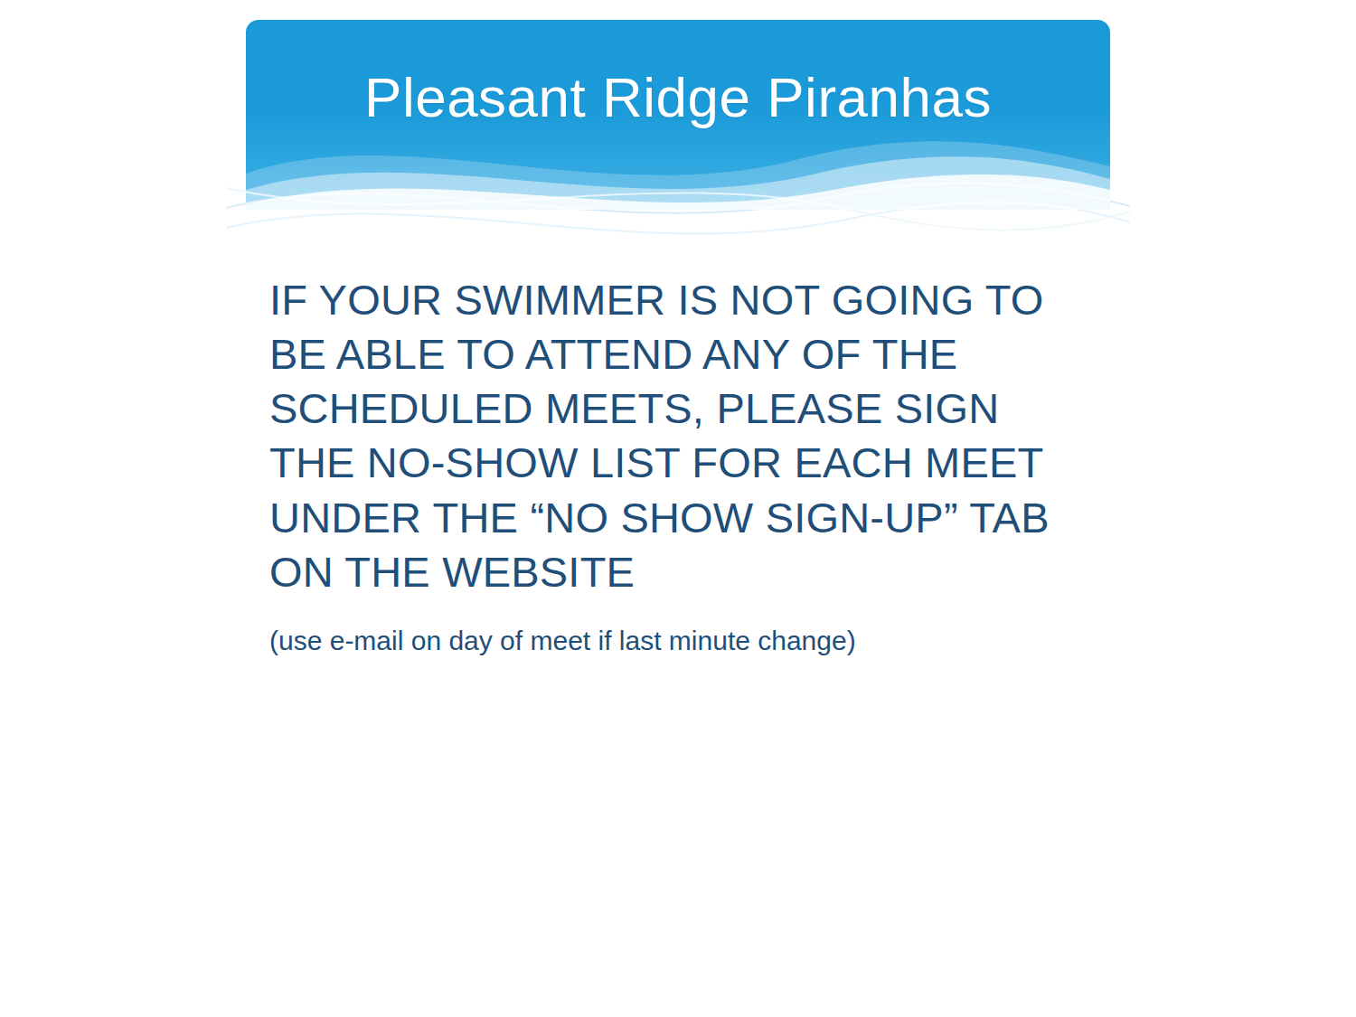Pleasant Ridge Piranhas
IF YOUR SWIMMER IS NOT GOING TO BE ABLE TO ATTEND ANY OF THE SCHEDULED MEETS, PLEASE SIGN THE NO-SHOW LIST FOR EACH MEET UNDER THE “NO SHOW SIGN-UP” TAB ON THE WEBSITE
(use e-mail on day of meet if last minute change)